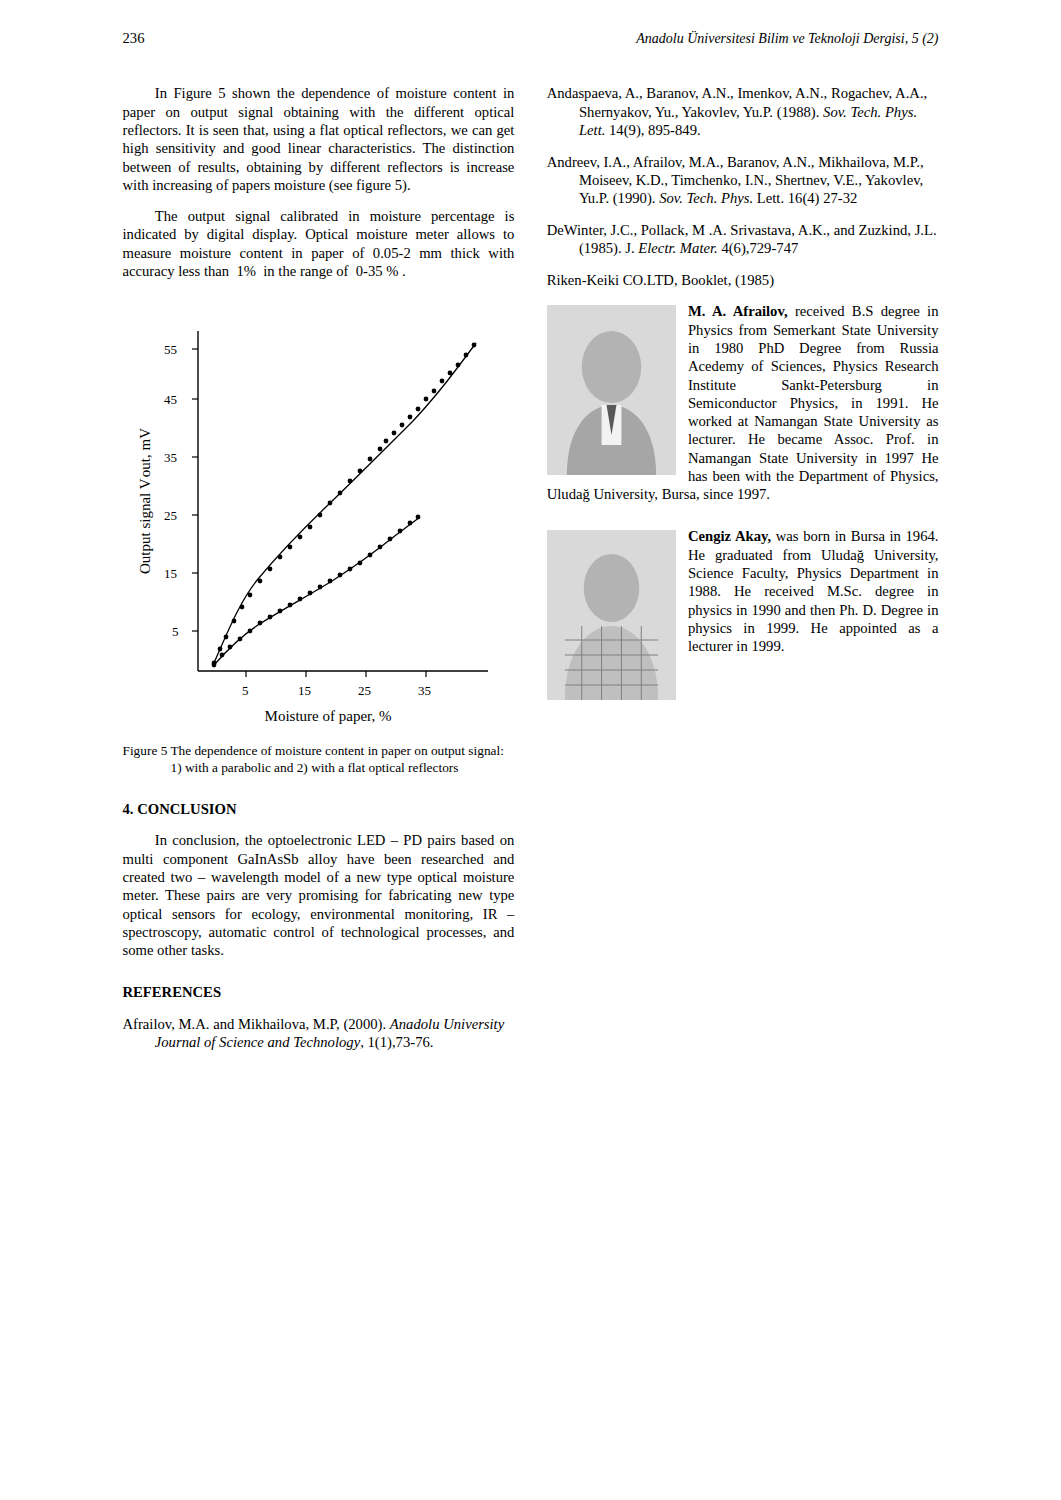236
Anadolu Üniversitesi Bilim ve Teknoloji Dergisi, 5 (2)
In Figure 5 shown the dependence of moisture content in paper on output signal obtaining with the different optical reflectors. It is seen that, using a flat optical reflectors, we can get high sensitivity and good linear characteristics. The distinction between of results, obtaining by different reflectors is increase with increasing of papers moisture (see figure 5).
The output signal calibrated in moisture percentage is indicated by digital display. Optical moisture meter allows to measure moisture content in paper of 0.05-2 mm thick with accuracy less than 1% in the range of 0-35 % .
5 15 25 35 45 55 5 15 25 35 Moisture of paper, % Output signal V out, mV
Figure 5 The dependence of moisture content in paper on output signal: 1) with a parabolic and 2) with a flat optical reflectors
4. CONCLUSION
In conclusion, the optoelectronic LED – PD pairs based on multi component GaInAsSb alloy have been researched and created two – wavelength model of a new type optical moisture meter. These pairs are very promising for fabricating new type optical sensors for ecology, environmental monitoring, IR – spectroscopy, automatic control of technological processes, and some other tasks.
REFERENCES
Afrailov, M.A. and Mikhailova, M.P, (2000). Anadolu University Journal of Science and Technology, 1(1),73-76.
Andaspaeva, A., Baranov, A.N., Imenkov, A.N., Rogachev, A.A., Shernyakov, Yu., Yakovlev, Yu.P. (1988). Sov. Tech. Phys. Lett. 14(9), 895-849.
Andreev, I.A., Afrailov, M.A., Baranov, A.N., Mikhailova, M.P., Moiseev, K.D., Timchenko, I.N., Shertnev, V.E., Yakovlev, Yu.P. (1990). Sov. Tech. Phys. Lett. 16(4) 27-32
DeWinter, J.C., Pollack, M .A. Srivastava, A.K., and Zuzkind, J.L. (1985). J. Electr. Mater. 4(6),729-747
Riken-Keiki CO.LTD, Booklet, (1985)
M. A. Afrailov, received B.S degree in Physics from Semerkant State University in 1980 PhD Degree from Russia Acedemy of Sciences, Physics Research Institute Sankt-Petersburg in Semiconductor Physics, in 1991. He worked at Namangan State University as lecturer. He became Assoc. Prof. in Namangan State University in 1997 He has been with the Department of Physics, Uludağ University, Bursa, since 1997.
Cengiz Akay, was born in Bursa in 1964. He graduated from Uludağ University, Science Faculty, Physics Department in 1988. He received M.Sc. degree in physics in 1990 and then Ph. D. Degree in physics in 1999. He appointed as a lecturer in 1999.